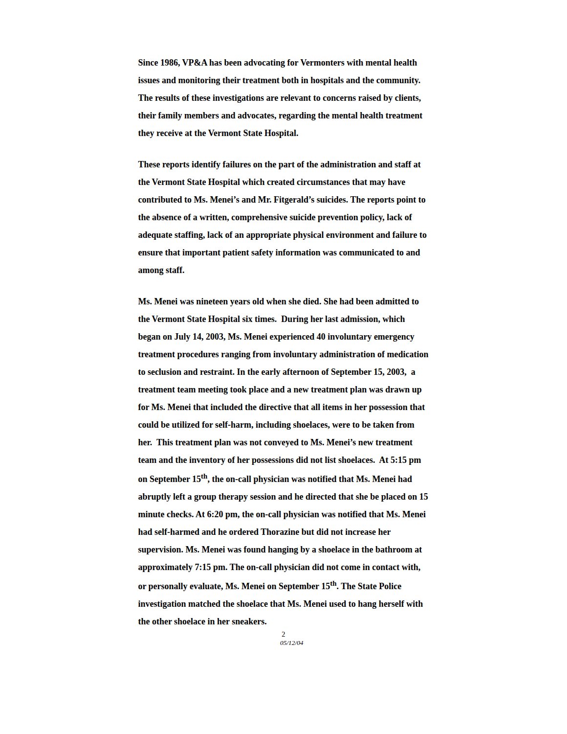Since 1986, VP&A has been advocating for Vermonters with mental health issues and monitoring their treatment both in hospitals and the community. The results of these investigations are relevant to concerns raised by clients, their family members and advocates, regarding the mental health treatment they receive at the Vermont State Hospital.
These reports identify failures on the part of the administration and staff at the Vermont State Hospital which created circumstances that may have contributed to Ms. Menei’s and Mr. Fitgerald’s suicides. The reports point to the absence of a written, comprehensive suicide prevention policy, lack of adequate staffing, lack of an appropriate physical environment and failure to ensure that important patient safety information was communicated to and among staff.
Ms. Menei was nineteen years old when she died. She had been admitted to the Vermont State Hospital six times. During her last admission, which began on July 14, 2003, Ms. Menei experienced 40 involuntary emergency treatment procedures ranging from involuntary administration of medication to seclusion and restraint. In the early afternoon of September 15, 2003, a treatment team meeting took place and a new treatment plan was drawn up for Ms. Menei that included the directive that all items in her possession that could be utilized for self-harm, including shoelaces, were to be taken from her. This treatment plan was not conveyed to Ms. Menei’s new treatment team and the inventory of her possessions did not list shoelaces. At 5:15 pm on September 15th, the on-call physician was notified that Ms. Menei had abruptly left a group therapy session and he directed that she be placed on 15 minute checks. At 6:20 pm, the on-call physician was notified that Ms. Menei had self-harmed and he ordered Thorazine but did not increase her supervision. Ms. Menei was found hanging by a shoelace in the bathroom at approximately 7:15 pm. The on-call physician did not come in contact with, or personally evaluate, Ms. Menei on September 15th. The State Police investigation matched the shoelace that Ms. Menei used to hang herself with the other shoelace in her sneakers.
2 05/12/04